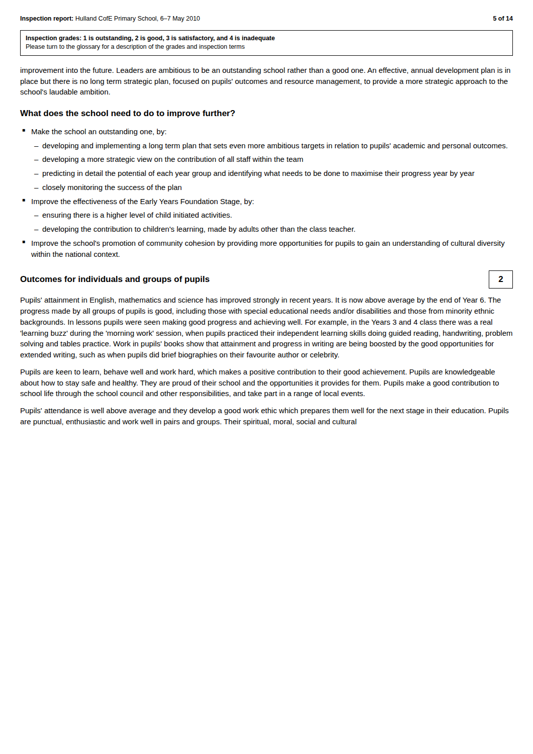Inspection report: Hulland CofE Primary School, 6–7 May 2010
5 of 14
Inspection grades: 1 is outstanding, 2 is good, 3 is satisfactory, and 4 is inadequate
Please turn to the glossary for a description of the grades and inspection terms
improvement into the future. Leaders are ambitious to be an outstanding school rather than a good one. An effective, annual development plan is in place but there is no long term strategic plan, focused on pupils' outcomes and resource management, to provide a more strategic approach to the school's laudable ambition.
What does the school need to do to improve further?
Make the school an outstanding one, by:
developing and implementing a long term plan that sets even more ambitious targets in relation to pupils' academic and personal outcomes.
developing a more strategic view on the contribution of all staff within the team
predicting in detail the potential of each year group and identifying what needs to be done to maximise their progress year by year
closely monitoring the success of the plan
Improve the effectiveness of the Early Years Foundation Stage, by:
ensuring there is a higher level of child initiated activities.
developing the contribution to children's learning, made by adults other than the class teacher.
Improve the school's promotion of community cohesion by providing more opportunities for pupils to gain an understanding of cultural diversity within the national context.
Outcomes for individuals and groups of pupils
2
Pupils' attainment in English, mathematics and science has improved strongly in recent years. It is now above average by the end of Year 6. The progress made by all groups of pupils is good, including those with special educational needs and/or disabilities and those from minority ethnic backgrounds. In lessons pupils were seen making good progress and achieving well. For example, in the Years 3 and 4 class there was a real 'learning buzz' during the 'morning work' session, when pupils practiced their independent learning skills doing guided reading, handwriting, problem solving and tables practice. Work in pupils' books show that attainment and progress in writing are being boosted by the good opportunities for extended writing, such as when pupils did brief biographies on their favourite author or celebrity.
Pupils are keen to learn, behave well and work hard, which makes a positive contribution to their good achievement. Pupils are knowledgeable about how to stay safe and healthy. They are proud of their school and the opportunities it provides for them. Pupils make a good contribution to school life through the school council and other responsibilities, and take part in a range of local events.
Pupils' attendance is well above average and they develop a good work ethic which prepares them well for the next stage in their education. Pupils are punctual, enthusiastic and work well in pairs and groups. Their spiritual, moral, social and cultural